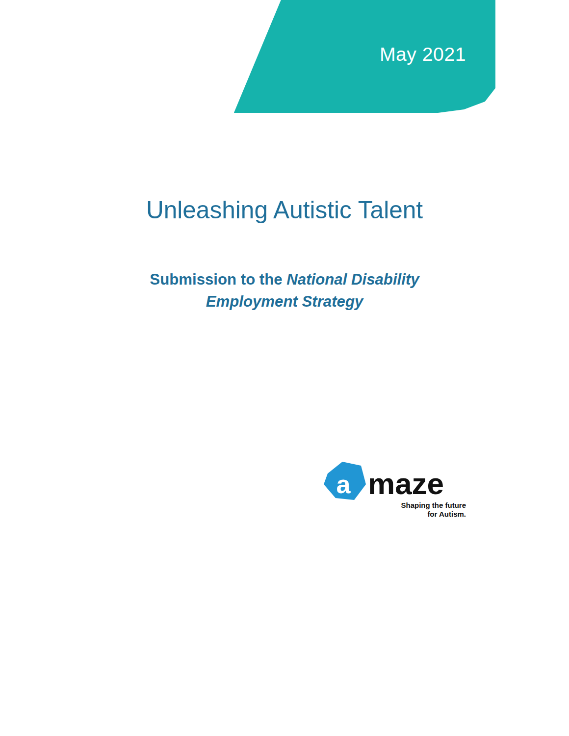May 2021
Unleashing Autistic Talent
Submission to the National Disability Employment Strategy
a maze Shaping the future for Autism.